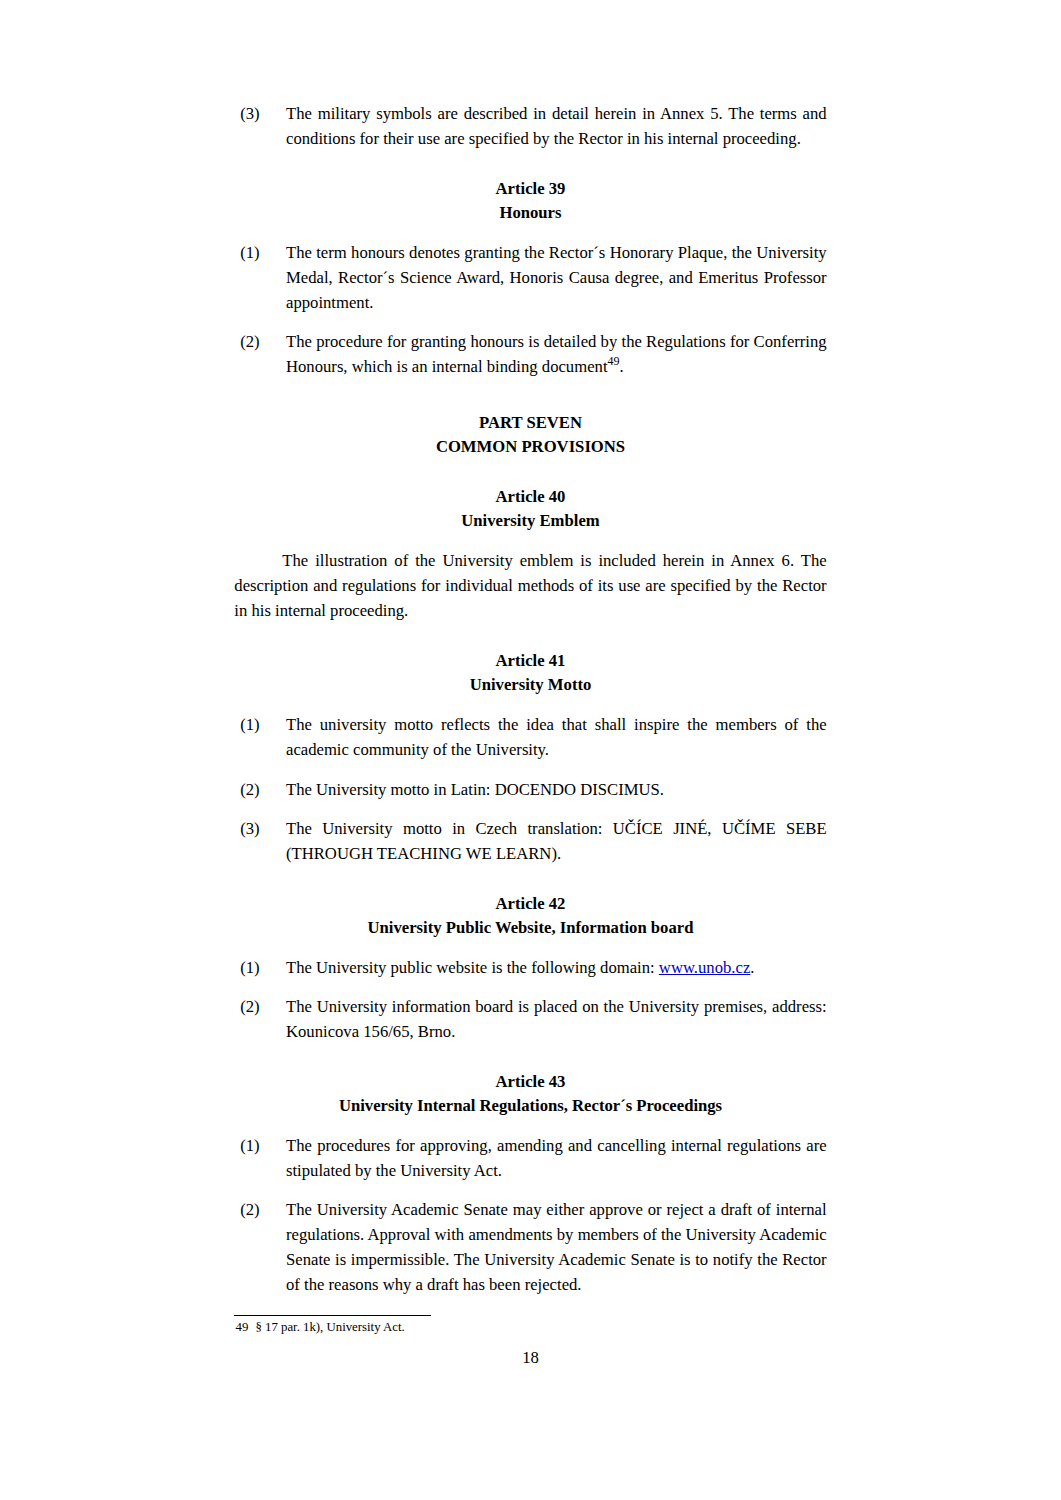(3)
The military symbols are described in detail herein in Annex 5. The terms and conditions for their use are specified by the Rector in his internal proceeding.
Article 39
Honours
(1)
The term honours denotes granting the Rector´s Honorary Plaque, the University Medal, Rector´s Science Award, Honoris Causa degree, and Emeritus Professor appointment.
(2)
The procedure for granting honours is detailed by the Regulations for Conferring Honours, which is an internal binding document49.
PART SEVEN
COMMON PROVISIONS
Article 40
University Emblem
The illustration of the University emblem is included herein in Annex 6. The description and regulations for individual methods of its use are specified by the Rector in his internal proceeding.
Article 41
University Motto
(1)
The university motto reflects the idea that shall inspire the members of the academic community of the University.
(2)
The University motto in Latin: DOCENDO DISCIMUS.
(3)
The University motto in Czech translation: UČÍCE JINÉ, UČÍME SEBE (THROUGH TEACHING WE LEARN).
Article 42
University Public Website, Information board
(1)
The University public website is the following domain: www.unob.cz.
(2)
The University information board is placed on the University premises, address: Kounicova 156/65, Brno.
Article 43
University Internal Regulations, Rector´s Proceedings
(1)
The procedures for approving, amending and cancelling internal regulations are stipulated by the University Act.
(2)
The University Academic Senate may either approve or reject a draft of internal regulations. Approval with amendments by members of the University Academic Senate is impermissible. The University Academic Senate is to notify the Rector of the reasons why a draft has been rejected.
49
§ 17 par. 1k), University Act.
18